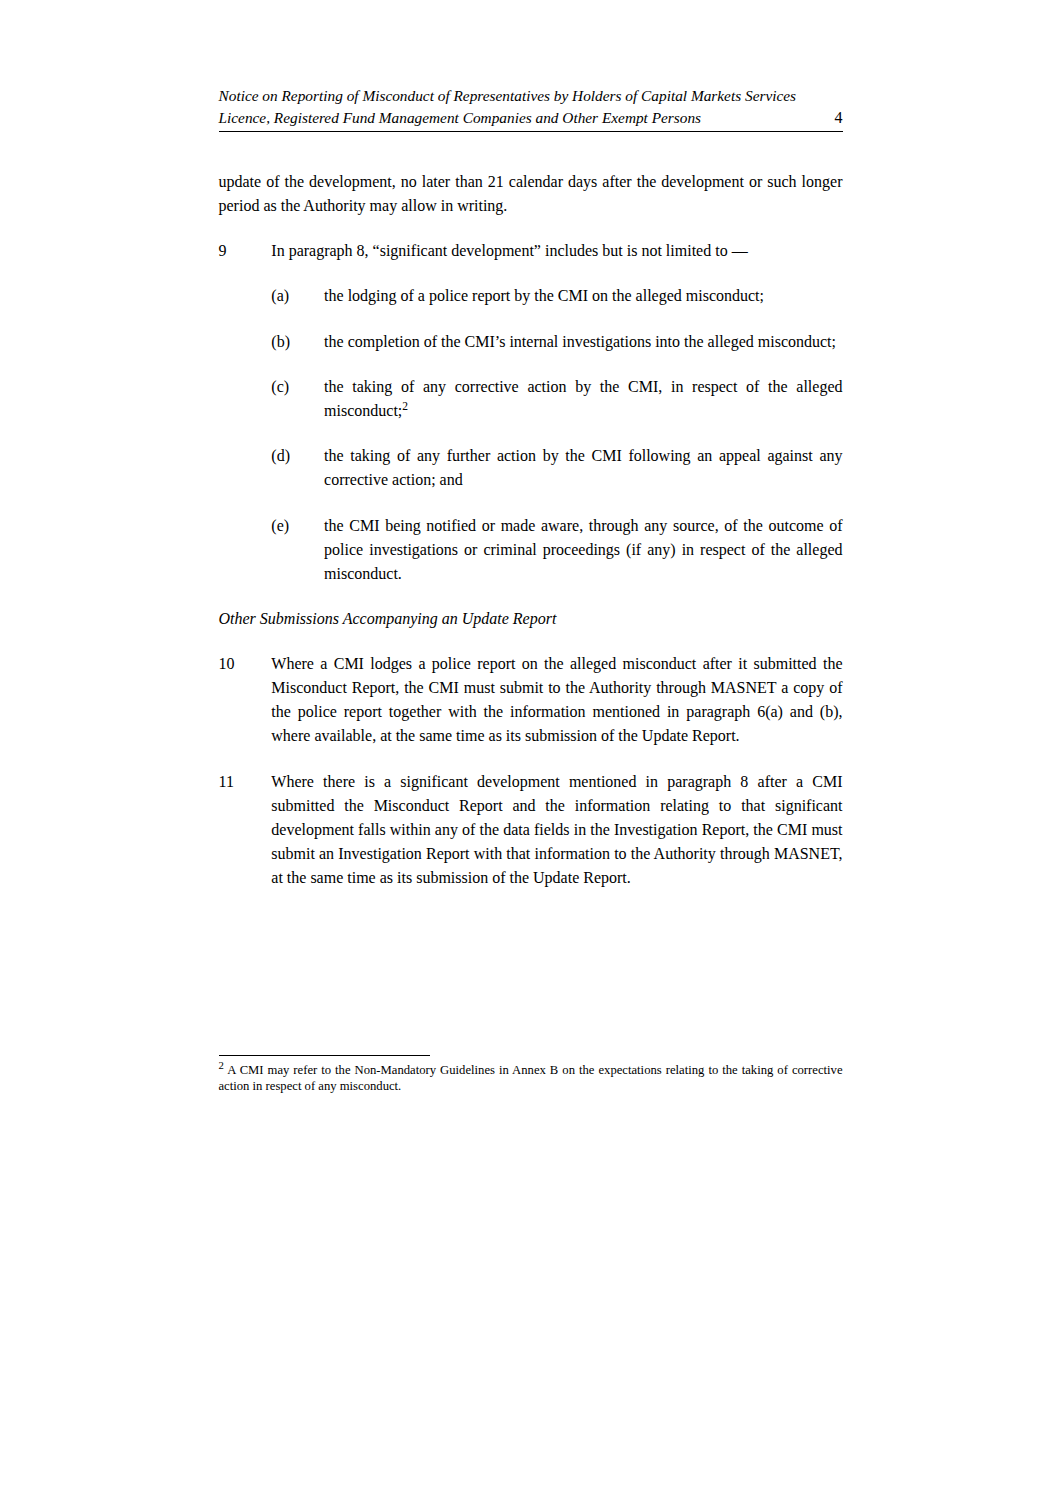Notice on Reporting of Misconduct of Representatives by Holders of Capital Markets Services Licence, Registered Fund Management Companies and Other Exempt Persons 4
update of the development, no later than 21 calendar days after the development or such longer period as the Authority may allow in writing.
9
In paragraph 8, “significant development” includes but is not limited to —
(a)
the lodging of a police report by the CMI on the alleged misconduct;
(b)
the completion of the CMI’s internal investigations into the alleged misconduct;
(c)
the taking of any corrective action by the CMI, in respect of the alleged misconduct;2
(d)
the taking of any further action by the CMI following an appeal against any corrective action; and
(e)
the CMI being notified or made aware, through any source, of the outcome of police investigations or criminal proceedings (if any) in respect of the alleged misconduct.
Other Submissions Accompanying an Update Report
10
Where a CMI lodges a police report on the alleged misconduct after it submitted the Misconduct Report, the CMI must submit to the Authority through MASNET a copy of the police report together with the information mentioned in paragraph 6(a) and (b), where available, at the same time as its submission of the Update Report.
11
Where there is a significant development mentioned in paragraph 8 after a CMI submitted the Misconduct Report and the information relating to that significant development falls within any of the data fields in the Investigation Report, the CMI must submit an Investigation Report with that information to the Authority through MASNET, at the same time as its submission of the Update Report.
2 A CMI may refer to the Non-Mandatory Guidelines in Annex B on the expectations relating to the taking of corrective action in respect of any misconduct.